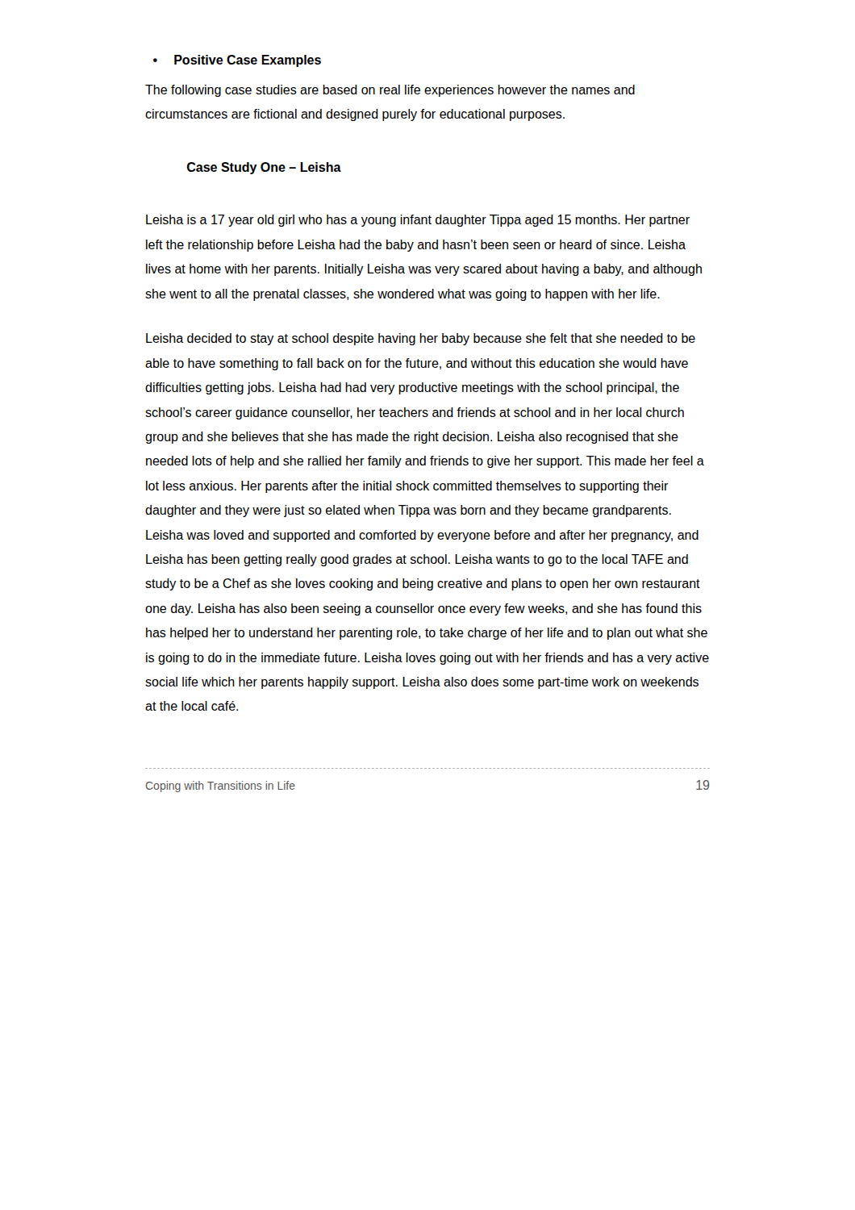Positive Case Examples
The following case studies are based on real life experiences however the names and circumstances are fictional and designed purely for educational purposes.
Case Study One – Leisha
Leisha is a 17 year old girl who has a young infant daughter Tippa aged 15 months. Her partner left the relationship before Leisha had the baby and hasn’t been seen or heard of since. Leisha lives at home with her parents. Initially Leisha was very scared about having a baby, and although she went to all the prenatal classes, she wondered what was going to happen with her life.
Leisha decided to stay at school despite having her baby because she felt that she needed to be able to have something to fall back on for the future, and without this education she would have difficulties getting jobs. Leisha had had very productive meetings with the school principal, the school’s career guidance counsellor, her teachers and friends at school and in her local church group and she believes that she has made the right decision. Leisha also recognised that she needed lots of help and she rallied her family and friends to give her support. This made her feel a lot less anxious. Her parents after the initial shock committed themselves to supporting their daughter and they were just so elated when Tippa was born and they became grandparents. Leisha was loved and supported and comforted by everyone before and after her pregnancy, and Leisha has been getting really good grades at school. Leisha wants to go to the local TAFE and study to be a Chef as she loves cooking and being creative and plans to open her own restaurant one day. Leisha has also been seeing a counsellor once every few weeks, and she has found this has helped her to understand her parenting role, to take charge of her life and to plan out what she is going to do in the immediate future. Leisha loves going out with her friends and has a very active social life which her parents happily support. Leisha also does some part-time work on weekends at the local café.
Coping with Transitions in Life 19